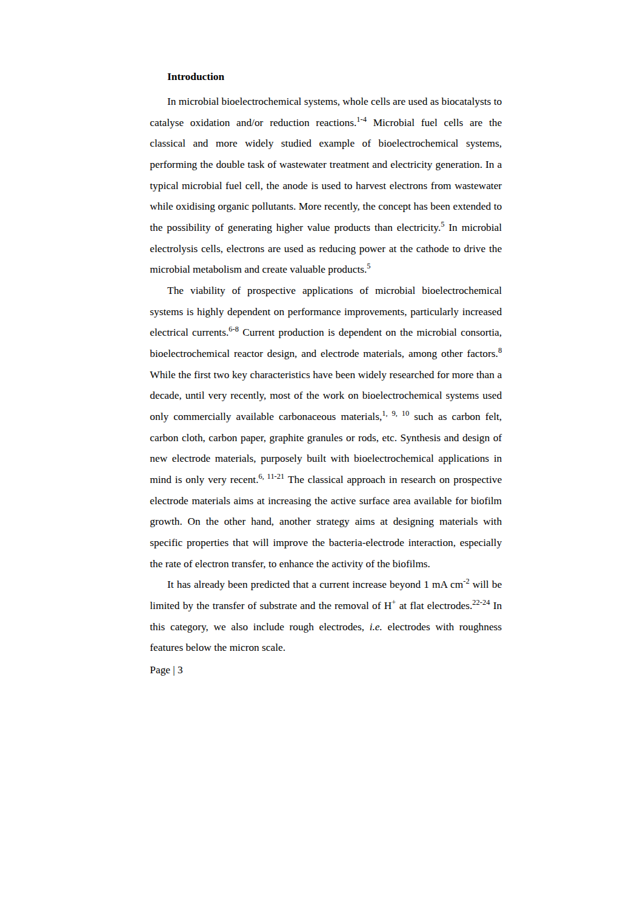Introduction
In microbial bioelectrochemical systems, whole cells are used as biocatalysts to catalyse oxidation and/or reduction reactions.1-4 Microbial fuel cells are the classical and more widely studied example of bioelectrochemical systems, performing the double task of wastewater treatment and electricity generation. In a typical microbial fuel cell, the anode is used to harvest electrons from wastewater while oxidising organic pollutants. More recently, the concept has been extended to the possibility of generating higher value products than electricity.5 In microbial electrolysis cells, electrons are used as reducing power at the cathode to drive the microbial metabolism and create valuable products.5
The viability of prospective applications of microbial bioelectrochemical systems is highly dependent on performance improvements, particularly increased electrical currents.6-8 Current production is dependent on the microbial consortia, bioelectrochemical reactor design, and electrode materials, among other factors.8 While the first two key characteristics have been widely researched for more than a decade, until very recently, most of the work on bioelectrochemical systems used only commercially available carbonaceous materials,1, 9, 10 such as carbon felt, carbon cloth, carbon paper, graphite granules or rods, etc. Synthesis and design of new electrode materials, purposely built with bioelectrochemical applications in mind is only very recent.6, 11-21 The classical approach in research on prospective electrode materials aims at increasing the active surface area available for biofilm growth. On the other hand, another strategy aims at designing materials with specific properties that will improve the bacteria-electrode interaction, especially the rate of electron transfer, to enhance the activity of the biofilms.
It has already been predicted that a current increase beyond 1 mA cm-2 will be limited by the transfer of substrate and the removal of H+ at flat electrodes.22-24 In this category, we also include rough electrodes, i.e. electrodes with roughness features below the micron scale.
Page | 3